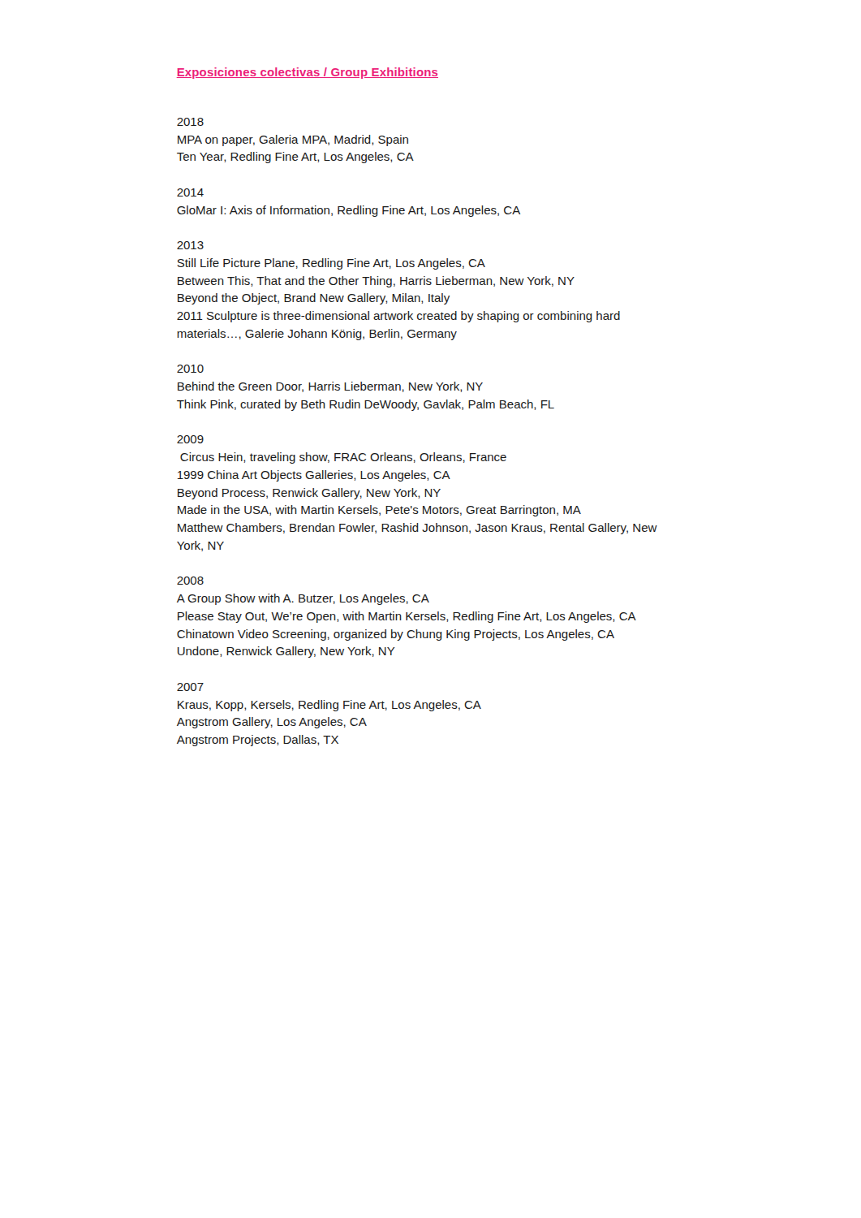Exposiciones colectivas / Group Exhibitions
2018
MPA on paper, Galeria MPA, Madrid, Spain
Ten Year, Redling Fine Art, Los Angeles, CA
2014
GloMar I: Axis of Information, Redling Fine Art, Los Angeles, CA
2013
Still Life Picture Plane, Redling Fine Art, Los Angeles, CA
Between This, That and the Other Thing, Harris Lieberman, New York, NY
Beyond the Object, Brand New Gallery, Milan, Italy
2011 Sculpture is three-dimensional artwork created by shaping or combining hard materials…, Galerie Johann König, Berlin, Germany
2010
Behind the Green Door, Harris Lieberman, New York, NY
Think Pink, curated by Beth Rudin DeWoody, Gavlak, Palm Beach, FL
2009
Circus Hein, traveling show, FRAC Orleans, Orleans, France
1999 China Art Objects Galleries, Los Angeles, CA
Beyond Process, Renwick Gallery, New York, NY
Made in the USA, with Martin Kersels, Pete's Motors, Great Barrington, MA
Matthew Chambers, Brendan Fowler, Rashid Johnson, Jason Kraus, Rental Gallery, New York, NY
2008
A Group Show with A. Butzer, Los Angeles, CA
Please Stay Out, We’re Open, with Martin Kersels, Redling Fine Art, Los Angeles, CA
Chinatown Video Screening, organized by Chung King Projects, Los Angeles, CA
Undone, Renwick Gallery, New York, NY
2007
Kraus, Kopp, Kersels, Redling Fine Art, Los Angeles, CA
Angstrom Gallery, Los Angeles, CA
Angstrom Projects, Dallas, TX